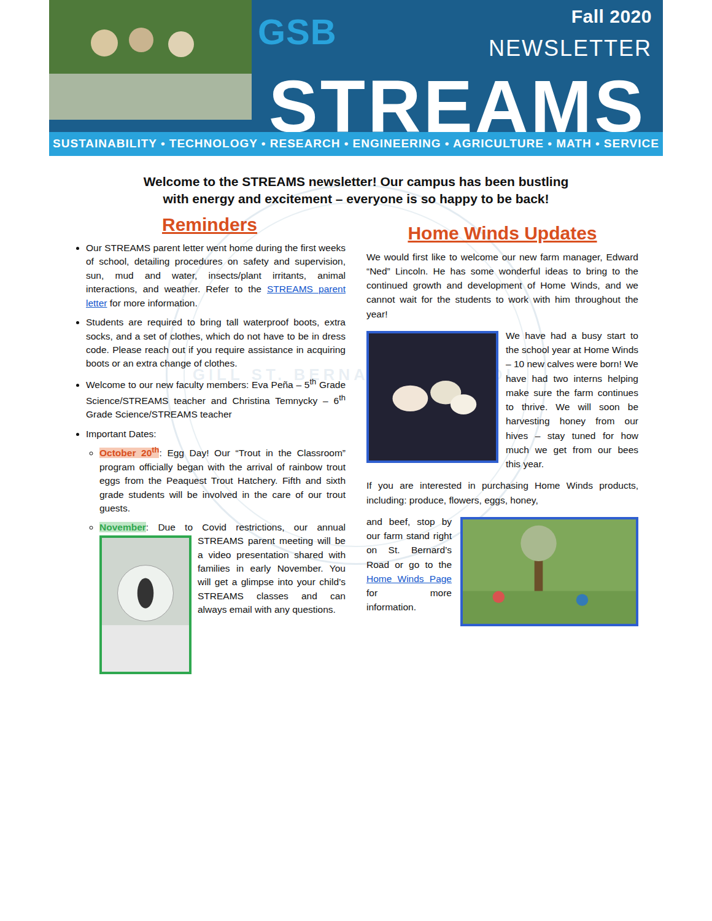Fall 2020
GSB
NEWSLETTER
STREAMS
SUSTAINABILITY • TECHNOLOGY • RESEARCH • ENGINEERING • AGRICULTURE • MATH • SERVICE
GILL ST. BERNARD'S SCHOOL
Welcome to the STREAMS newsletter! Our campus has been bustling
with energy and excitement – everyone is so happy to be back!
Reminders
Our STREAMS parent letter went home during the first weeks of school, detailing procedures on safety and supervision, sun, mud and water, insects/plant irritants, animal interactions, and weather. Refer to the STREAMS parent letter for more information.
Students are required to bring tall waterproof boots, extra socks, and a set of clothes, which do not have to be in dress code. Please reach out if you require assistance in acquiring boots or an extra change of clothes.
Welcome to our new faculty members: Eva Peña – 5th Grade Science/STREAMS teacher and Christina Temnycky – 6th Grade Science/STREAMS teacher
Important Dates:
October 20th: Egg Day! Our “Trout in the Classroom” program officially began with the arrival of rainbow trout eggs from the Peaquest Trout Hatchery. Fifth and sixth grade students will be involved in the care of our trout guests.
November: Due to Covid restrictions, our annual STREAMS parent meeting will be a video presentation shared with families in early November. You will get a glimpse into your child’s STREAMS classes and can always email with any questions.
Home Winds Updates
We would first like to welcome our new farm manager, Edward “Ned” Lincoln. He has some wonderful ideas to bring to the continued growth and development of Home Winds, and we cannot wait for the students to work with him throughout the year!
We have had a busy start to the school year at Home Winds – 10 new calves were born! We have had two interns helping make sure the farm continues to thrive. We will soon be harvesting honey from our hives – stay tuned for how much we get from our bees this year.
If you are interested in purchasing Home Winds products, including: produce, flowers, eggs, honey,
and beef, stop by our farm stand right on St. Bernard’s Road or go to the Home Winds Page for more information.